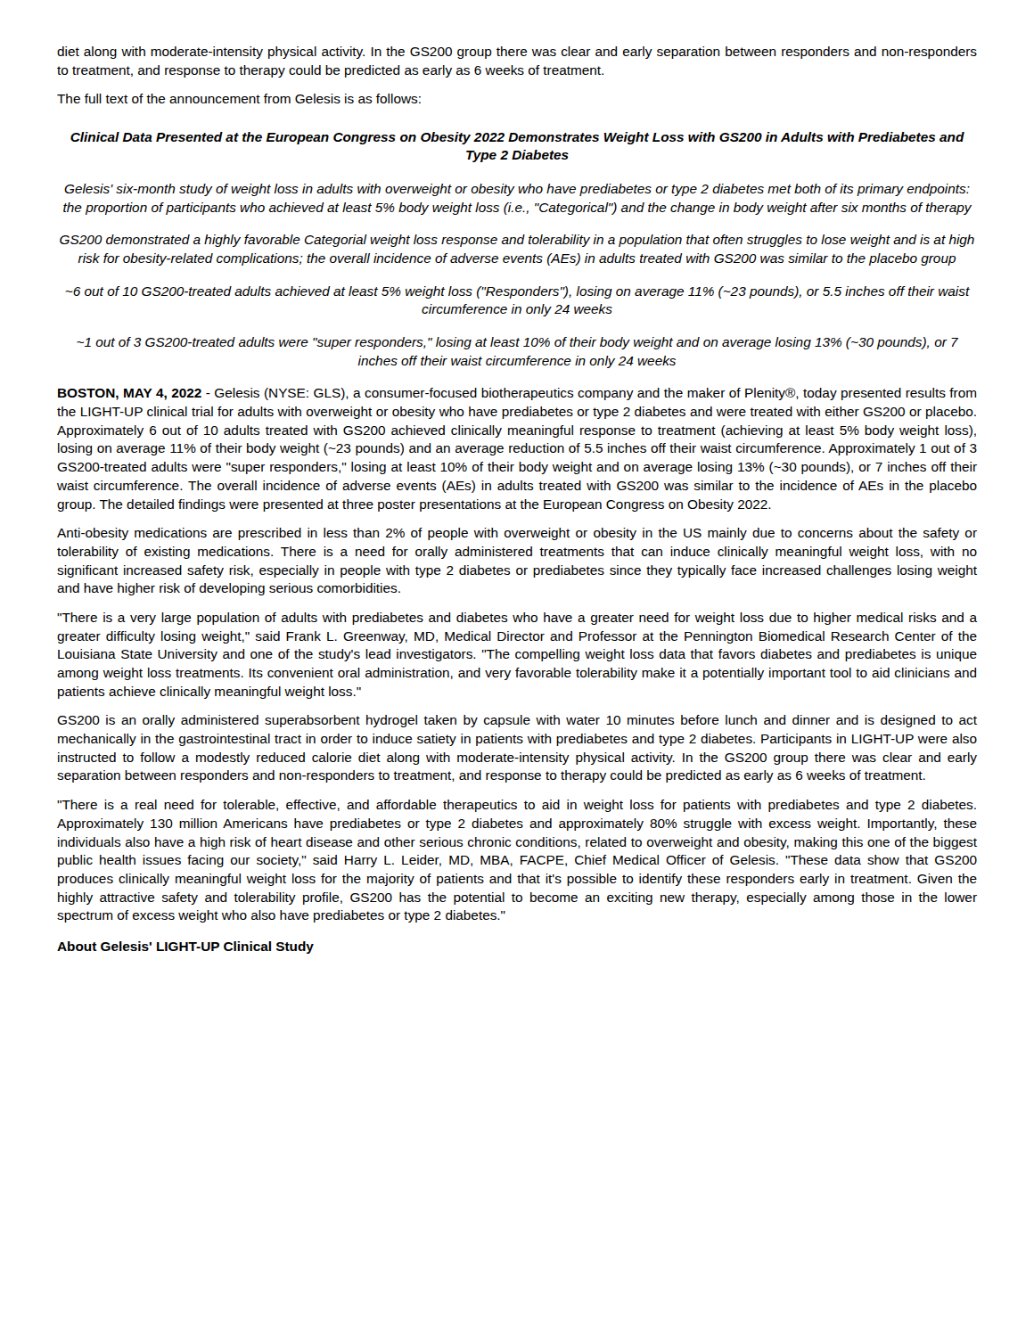diet along with moderate-intensity physical activity. In the GS200 group there was clear and early separation between responders and non-responders to treatment, and response to therapy could be predicted as early as 6 weeks of treatment.
The full text of the announcement from Gelesis is as follows:
Clinical Data Presented at the European Congress on Obesity 2022 Demonstrates Weight Loss with GS200 in Adults with Prediabetes and Type 2 Diabetes
Gelesis' six-month study of weight loss in adults with overweight or obesity who have prediabetes or type 2 diabetes met both of its primary endpoints: the proportion of participants who achieved at least 5% body weight loss (i.e., "Categorical") and the change in body weight after six months of therapy
GS200 demonstrated a highly favorable Categorial weight loss response and tolerability in a population that often struggles to lose weight and is at high risk for obesity-related complications; the overall incidence of adverse events (AEs) in adults treated with GS200 was similar to the placebo group
~6 out of 10 GS200-treated adults achieved at least 5% weight loss ("Responders"), losing on average 11% (~23 pounds), or 5.5 inches off their waist circumference in only 24 weeks
~1 out of 3 GS200-treated adults were "super responders," losing at least 10% of their body weight and on average losing 13% (~30 pounds), or 7 inches off their waist circumference in only 24 weeks
BOSTON, MAY 4, 2022 - Gelesis (NYSE: GLS), a consumer-focused biotherapeutics company and the maker of Plenity®, today presented results from the LIGHT-UP clinical trial for adults with overweight or obesity who have prediabetes or type 2 diabetes and were treated with either GS200 or placebo. Approximately 6 out of 10 adults treated with GS200 achieved clinically meaningful response to treatment (achieving at least 5% body weight loss), losing on average 11% of their body weight (~23 pounds) and an average reduction of 5.5 inches off their waist circumference. Approximately 1 out of 3 GS200-treated adults were "super responders," losing at least 10% of their body weight and on average losing 13% (~30 pounds), or 7 inches off their waist circumference. The overall incidence of adverse events (AEs) in adults treated with GS200 was similar to the incidence of AEs in the placebo group. The detailed findings were presented at three poster presentations at the European Congress on Obesity 2022.
Anti-obesity medications are prescribed in less than 2% of people with overweight or obesity in the US mainly due to concerns about the safety or tolerability of existing medications. There is a need for orally administered treatments that can induce clinically meaningful weight loss, with no significant increased safety risk, especially in people with type 2 diabetes or prediabetes since they typically face increased challenges losing weight and have higher risk of developing serious comorbidities.
"There is a very large population of adults with prediabetes and diabetes who have a greater need for weight loss due to higher medical risks and a greater difficulty losing weight," said Frank L. Greenway, MD, Medical Director and Professor at the Pennington Biomedical Research Center of the Louisiana State University and one of the study's lead investigators. "The compelling weight loss data that favors diabetes and prediabetes is unique among weight loss treatments. Its convenient oral administration, and very favorable tolerability make it a potentially important tool to aid clinicians and patients achieve clinically meaningful weight loss."
GS200 is an orally administered superabsorbent hydrogel taken by capsule with water 10 minutes before lunch and dinner and is designed to act mechanically in the gastrointestinal tract in order to induce satiety in patients with prediabetes and type 2 diabetes. Participants in LIGHT-UP were also instructed to follow a modestly reduced calorie diet along with moderate-intensity physical activity. In the GS200 group there was clear and early separation between responders and non-responders to treatment, and response to therapy could be predicted as early as 6 weeks of treatment.
"There is a real need for tolerable, effective, and affordable therapeutics to aid in weight loss for patients with prediabetes and type 2 diabetes. Approximately 130 million Americans have prediabetes or type 2 diabetes and approximately 80% struggle with excess weight. Importantly, these individuals also have a high risk of heart disease and other serious chronic conditions, related to overweight and obesity, making this one of the biggest public health issues facing our society," said Harry L. Leider, MD, MBA, FACPE, Chief Medical Officer of Gelesis. "These data show that GS200 produces clinically meaningful weight loss for the majority of patients and that it's possible to identify these responders early in treatment. Given the highly attractive safety and tolerability profile, GS200 has the potential to become an exciting new therapy, especially among those in the lower spectrum of excess weight who also have prediabetes or type 2 diabetes."
About Gelesis' LIGHT-UP Clinical Study